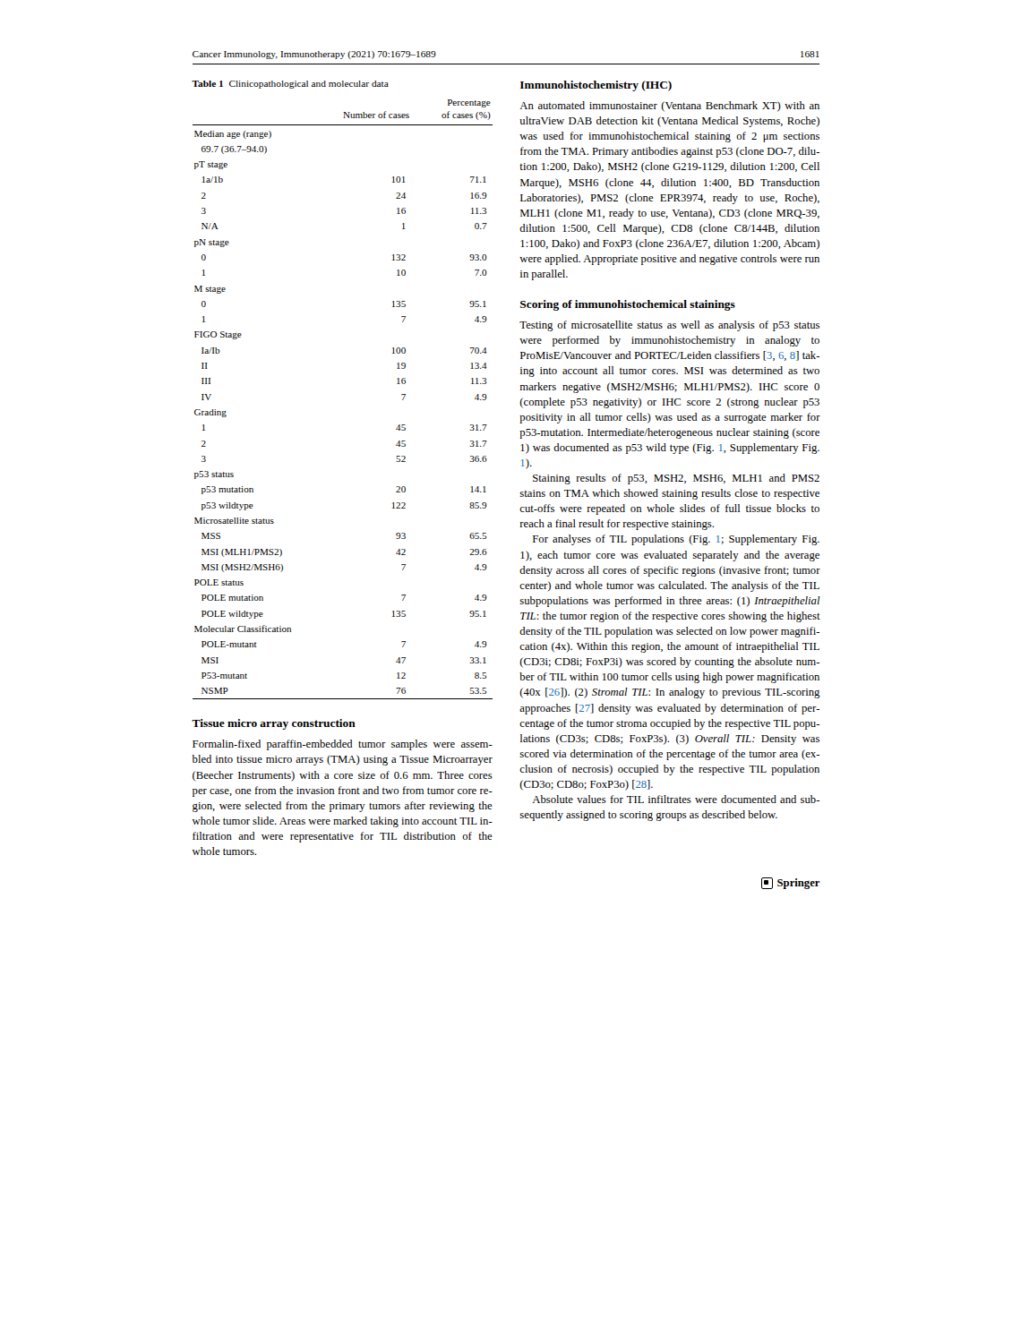Cancer Immunology, Immunotherapy (2021) 70:1679–1689
1681
Table 1 Clinicopathological and molecular data
| | Number of cases | Percentage of cases (%) |
| --- | --- | --- |
| Median age (range) | | |
| 69.7 (36.7–94.0) | | |
| pT stage | | |
| 1a/1b | 101 | 71.1 |
| 2 | 24 | 16.9 |
| 3 | 16 | 11.3 |
| N/A | 1 | 0.7 |
| pN stage | | |
| 0 | 132 | 93.0 |
| 1 | 10 | 7.0 |
| M stage | | |
| 0 | 135 | 95.1 |
| 1 | 7 | 4.9 |
| FIGO Stage | | |
| Ia/Ib | 100 | 70.4 |
| II | 19 | 13.4 |
| III | 16 | 11.3 |
| IV | 7 | 4.9 |
| Grading | | |
| 1 | 45 | 31.7 |
| 2 | 45 | 31.7 |
| 3 | 52 | 36.6 |
| p53 status | | |
| p53 mutation | 20 | 14.1 |
| p53 wildtype | 122 | 85.9 |
| Microsatellite status | | |
| MSS | 93 | 65.5 |
| MSI (MLH1/PMS2) | 42 | 29.6 |
| MSI (MSH2/MSH6) | 7 | 4.9 |
| POLE status | | |
| POLE mutation | 7 | 4.9 |
| POLE wildtype | 135 | 95.1 |
| Molecular Classification | | |
| POLE-mutant | 7 | 4.9 |
| MSI | 47 | 33.1 |
| P53-mutant | 12 | 8.5 |
| NSMP | 76 | 53.5 |
Tissue micro array construction
Formalin-fixed paraffin-embedded tumor samples were assembled into tissue micro arrays (TMA) using a Tissue Microarrayer (Beecher Instruments) with a core size of 0.6 mm. Three cores per case, one from the invasion front and two from tumor core region, were selected from the primary tumors after reviewing the whole tumor slide. Areas were marked taking into account TIL infiltration and were representative for TIL distribution of the whole tumors.
Immunohistochemistry (IHC)
An automated immunostainer (Ventana Benchmark XT) with an ultraView DAB detection kit (Ventana Medical Systems, Roche) was used for immunohistochemical staining of 2 μm sections from the TMA. Primary antibodies against p53 (clone DO-7, dilution 1:200, Dako), MSH2 (clone G219-1129, dilution 1:200, Cell Marque), MSH6 (clone 44, dilution 1:400, BD Transduction Laboratories), PMS2 (clone EPR3974, ready to use, Roche), MLH1 (clone M1, ready to use, Ventana), CD3 (clone MRQ-39, dilution 1:500, Cell Marque), CD8 (clone C8/144B, dilution 1:100, Dako) and FoxP3 (clone 236A/E7, dilution 1:200, Abcam) were applied. Appropriate positive and negative controls were run in parallel.
Scoring of immunohistochemical stainings
Testing of microsatellite status as well as analysis of p53 status were performed by immunohistochemistry in analogy to ProMisE/Vancouver and PORTEC/Leiden classifiers [3, 6, 8] taking into account all tumor cores. MSI was determined as two markers negative (MSH2/MSH6; MLH1/PMS2). IHC score 0 (complete p53 negativity) or IHC score 2 (strong nuclear p53 positivity in all tumor cells) was used as a surrogate marker for p53-mutation. Intermediate/heterogeneous nuclear staining (score 1) was documented as p53 wild type (Fig. 1, Supplementary Fig. 1).
Staining results of p53, MSH2, MSH6, MLH1 and PMS2 stains on TMA which showed staining results close to respective cut-offs were repeated on whole slides of full tissue blocks to reach a final result for respective stainings.
For analyses of TIL populations (Fig. 1; Supplementary Fig. 1), each tumor core was evaluated separately and the average density across all cores of specific regions (invasive front; tumor center) and whole tumor was calculated. The analysis of the TIL subpopulations was performed in three areas: (1) Intraepithelial TIL: the tumor region of the respective cores showing the highest density of the TIL population was selected on low power magnification (4x). Within this region, the amount of intraepithelial TIL (CD3i; CD8i; FoxP3i) was scored by counting the absolute number of TIL within 100 tumor cells using high power magnification (40x [26]). (2) Stromal TIL: In analogy to previous TIL-scoring approaches [27] density was evaluated by determination of percentage of the tumor stroma occupied by the respective TIL populations (CD3s; CD8s; FoxP3s). (3) Overall TIL: Density was scored via determination of the percentage of the tumor area (exclusion of necrosis) occupied by the respective TIL population (CD3o; CD8o; FoxP3o) [28].
Absolute values for TIL infiltrates were documented and subsequently assigned to scoring groups as described below.
Springer